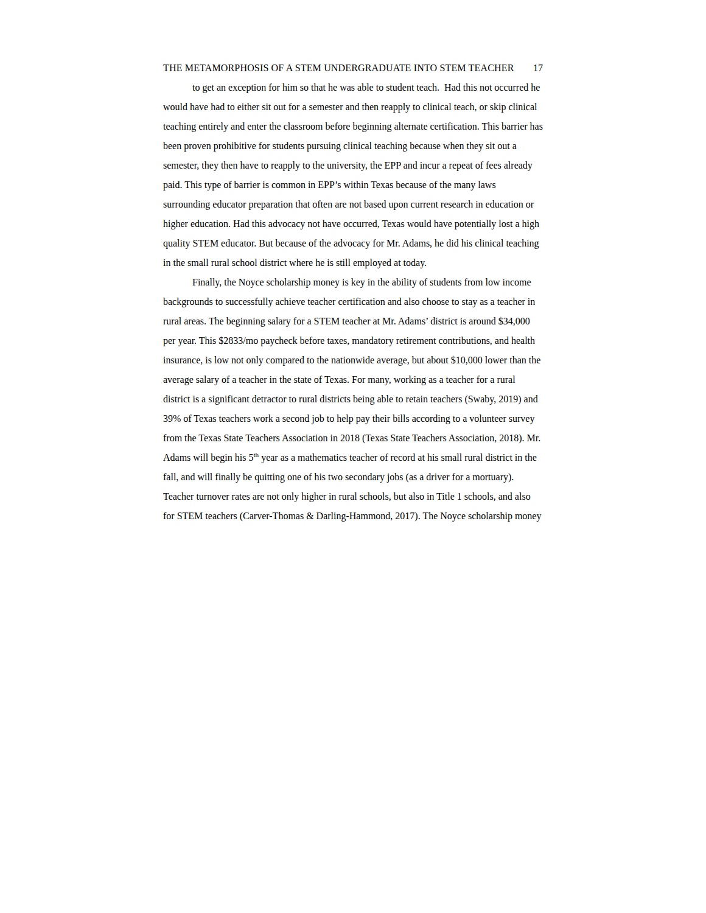The Metamorphosis of a STEM Undergraduate into STEM Teacher 17
to get an exception for him so that he was able to student teach. Had this not occurred he would have had to either sit out for a semester and then reapply to clinical teach, or skip clinical teaching entirely and enter the classroom before beginning alternate certification. This barrier has been proven prohibitive for students pursuing clinical teaching because when they sit out a semester, they then have to reapply to the university, the EPP and incur a repeat of fees already paid. This type of barrier is common in EPP’s within Texas because of the many laws surrounding educator preparation that often are not based upon current research in education or higher education. Had this advocacy not have occurred, Texas would have potentially lost a high quality STEM educator. But because of the advocacy for Mr. Adams, he did his clinical teaching in the small rural school district where he is still employed at today.
Finally, the Noyce scholarship money is key in the ability of students from low income backgrounds to successfully achieve teacher certification and also choose to stay as a teacher in rural areas. The beginning salary for a STEM teacher at Mr. Adams’ district is around $34,000 per year. This $2833/mo paycheck before taxes, mandatory retirement contributions, and health insurance, is low not only compared to the nationwide average, but about $10,000 lower than the average salary of a teacher in the state of Texas. For many, working as a teacher for a rural district is a significant detractor to rural districts being able to retain teachers (Swaby, 2019) and 39% of Texas teachers work a second job to help pay their bills according to a volunteer survey from the Texas State Teachers Association in 2018 (Texas State Teachers Association, 2018). Mr. Adams will begin his 5th year as a mathematics teacher of record at his small rural district in the fall, and will finally be quitting one of his two secondary jobs (as a driver for a mortuary). Teacher turnover rates are not only higher in rural schools, but also in Title 1 schools, and also for STEM teachers (Carver-Thomas & Darling-Hammond, 2017). The Noyce scholarship money